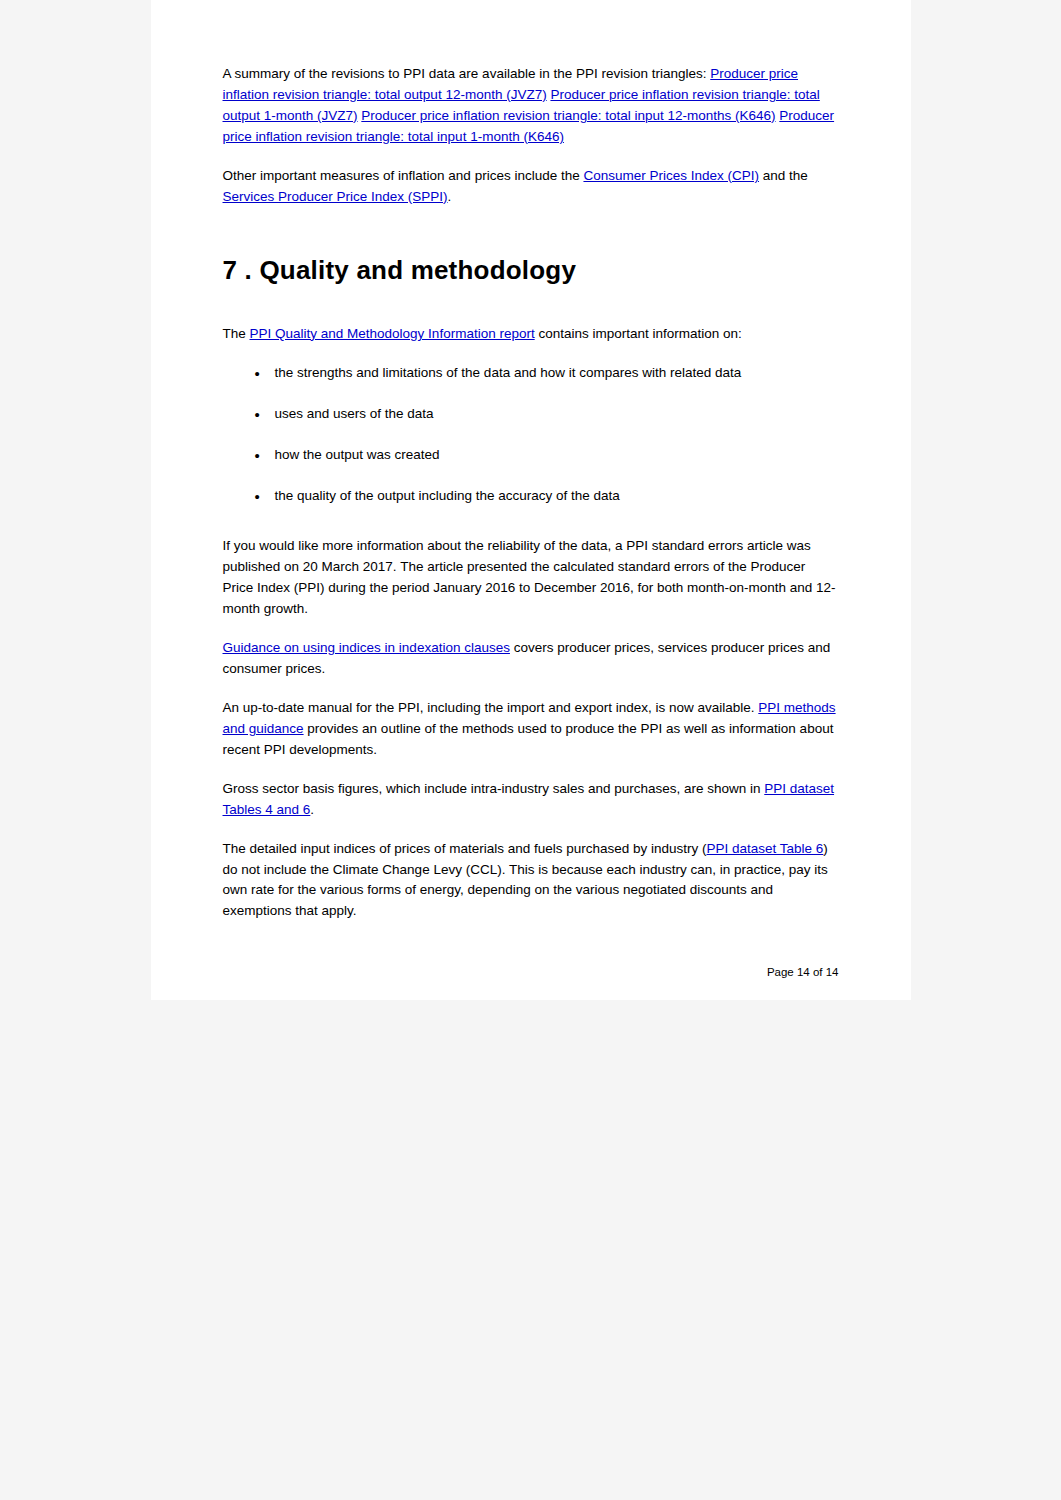A summary of the revisions to PPI data are available in the PPI revision triangles: Producer price inflation revision triangle: total output 12-month (JVZ7) Producer price inflation revision triangle: total output 1-month (JVZ7) Producer price inflation revision triangle: total input 12-months (K646) Producer price inflation revision triangle: total input 1-month (K646)
Other important measures of inflation and prices include the Consumer Prices Index (CPI) and the Services Producer Price Index (SPPI).
7 . Quality and methodology
The PPI Quality and Methodology Information report contains important information on:
the strengths and limitations of the data and how it compares with related data
uses and users of the data
how the output was created
the quality of the output including the accuracy of the data
If you would like more information about the reliability of the data, a PPI standard errors article was published on 20 March 2017. The article presented the calculated standard errors of the Producer Price Index (PPI) during the period January 2016 to December 2016, for both month-on-month and 12-month growth.
Guidance on using indices in indexation clauses covers producer prices, services producer prices and consumer prices.
An up-to-date manual for the PPI, including the import and export index, is now available. PPI methods and guidance provides an outline of the methods used to produce the PPI as well as information about recent PPI developments.
Gross sector basis figures, which include intra-industry sales and purchases, are shown in PPI dataset Tables 4 and 6.
The detailed input indices of prices of materials and fuels purchased by industry (PPI dataset Table 6) do not include the Climate Change Levy (CCL). This is because each industry can, in practice, pay its own rate for the various forms of energy, depending on the various negotiated discounts and exemptions that apply.
Page 14 of 14